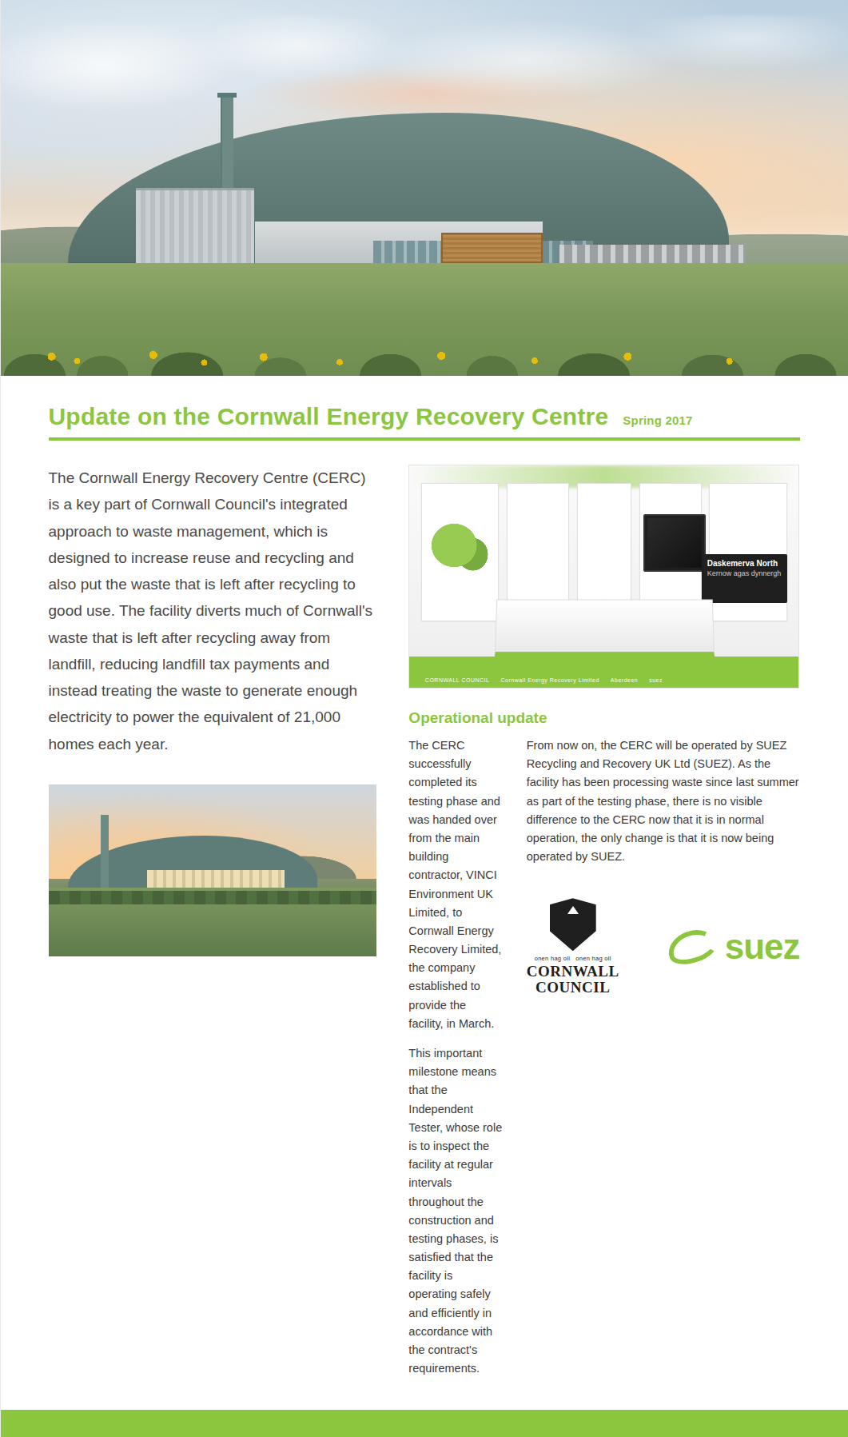Update on the Cornwall Energy Recovery Centre Spring 2017
The Cornwall Energy Recovery Centre (CERC) is a key part of Cornwall Council's integrated approach to waste management, which is designed to increase reuse and recycling and also put the waste that is left after recycling to good use. The facility diverts much of Cornwall's waste that is left after recycling away from landfill, reducing landfill tax payments and instead treating the waste to generate enough electricity to power the equivalent of 21,000 homes each year.
Daskemerva North Kernow agas dynnergh
CORNWALL COUNCIL Cornwall Energy Recovery Limited Aberdeen suez
Operational update
The CERC successfully completed its testing phase and was handed over from the main building contractor, VINCI Environment UK Limited, to Cornwall Energy Recovery Limited, the company established to provide the facility, in March.
This important milestone means that the Independent Tester, whose role is to inspect the facility at regular intervals throughout the construction and testing phases, is satisfied that the facility is operating safely and efficiently in accordance with the contract's requirements.
From now on, the CERC will be operated by SUEZ Recycling and Recovery UK Ltd (SUEZ). As the facility has been processing waste since last summer as part of the testing phase, there is no visible difference to the CERC now that it is in normal operation, the only change is that it is now being operated by SUEZ.
onen hag oll onen hag oll
CORNWALL COUNCIL
suez